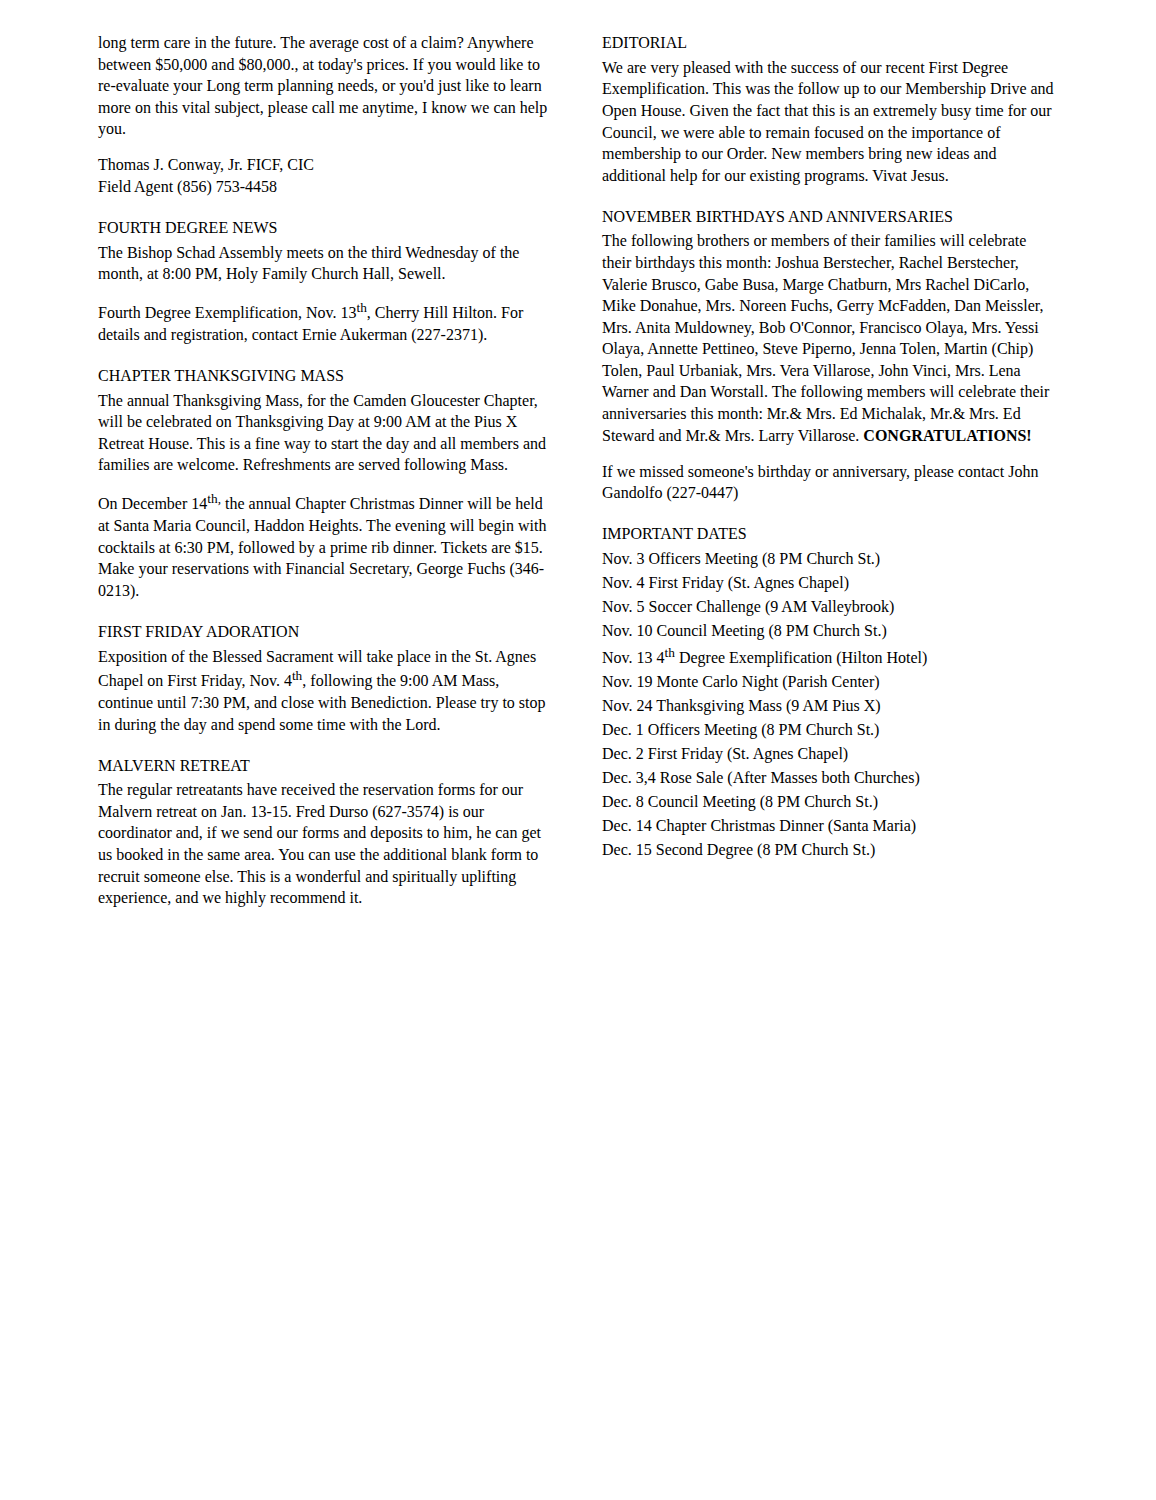long term care in the future. The average cost of a claim? Anywhere between $50,000 and $80,000., at today's prices. If you would like to re-evaluate your Long term planning needs, or you'd just like to learn more on this vital subject, please call me anytime, I know we can help you.
Thomas J. Conway, Jr. FICF, CIC
Field Agent (856) 753-4458
Fourth Degree News
The Bishop Schad Assembly meets on the third Wednesday of the month, at 8:00 PM, Holy Family Church Hall, Sewell.
Fourth Degree Exemplification, Nov. 13th, Cherry Hill Hilton. For details and registration, contact Ernie Aukerman (227-2371).
Chapter Thanksgiving Mass
The annual Thanksgiving Mass, for the Camden Gloucester Chapter, will be celebrated on Thanksgiving Day at 9:00 AM at the Pius X Retreat House. This is a fine way to start the day and all members and families are welcome. Refreshments are served following Mass.
On December 14th, the annual Chapter Christmas Dinner will be held at Santa Maria Council, Haddon Heights. The evening will begin with cocktails at 6:30 PM, followed by a prime rib dinner. Tickets are $15. Make your reservations with Financial Secretary, George Fuchs (346-0213).
First Friday Adoration
Exposition of the Blessed Sacrament will take place in the St. Agnes Chapel on First Friday, Nov. 4th, following the 9:00 AM Mass, continue until 7:30 PM, and close with Benediction. Please try to stop in during the day and spend some time with the Lord.
Malvern Retreat
The regular retreatants have received the reservation forms for our Malvern retreat on Jan. 13-15. Fred Durso (627-3574) is our coordinator and, if we send our forms and deposits to him, he can get us booked in the same area. You can use the additional blank form to recruit someone else. This is a wonderful and spiritually uplifting experience, and we highly recommend it.
Editorial
We are very pleased with the success of our recent First Degree Exemplification. This was the follow up to our Membership Drive and Open House. Given the fact that this is an extremely busy time for our Council, we were able to remain focused on the importance of membership to our Order. New members bring new ideas and additional help for our existing programs. Vivat Jesus.
November Birthdays and Anniversaries
The following brothers or members of their families will celebrate their birthdays this month: Joshua Berstecher, Rachel Berstecher, Valerie Brusco, Gabe Busa, Marge Chatburn, Mrs Rachel DiCarlo, Mike Donahue, Mrs. Noreen Fuchs, Gerry McFadden, Dan Meissler, Mrs. Anita Muldowney, Bob O'Connor, Francisco Olaya, Mrs. Yessi Olaya, Annette Pettineo, Steve Piperno, Jenna Tolen, Martin (Chip) Tolen, Paul Urbaniak, Mrs. Vera Villarose, John Vinci, Mrs. Lena Warner and Dan Worstall. The following members will celebrate their anniversaries this month: Mr.& Mrs. Ed Michalak, Mr.& Mrs. Ed Steward and Mr.& Mrs. Larry Villarose. CONGRATULATIONS!
If we missed someone's birthday or anniversary, please contact John Gandolfo (227-0447)
Important Dates
Nov. 3 Officers Meeting (8 PM Church St.)
Nov. 4 First Friday (St. Agnes Chapel)
Nov. 5 Soccer Challenge (9 AM Valleybrook)
Nov. 10 Council Meeting (8 PM Church St.)
Nov. 13 4th Degree Exemplification (Hilton Hotel)
Nov. 19 Monte Carlo Night (Parish Center)
Nov. 24 Thanksgiving Mass (9 AM Pius X)
Dec. 1 Officers Meeting (8 PM Church St.)
Dec. 2 First Friday (St. Agnes Chapel)
Dec. 3,4 Rose Sale (After Masses both Churches)
Dec. 8 Council Meeting (8 PM Church St.)
Dec. 14 Chapter Christmas Dinner (Santa Maria)
Dec. 15 Second Degree (8 PM Church St.)